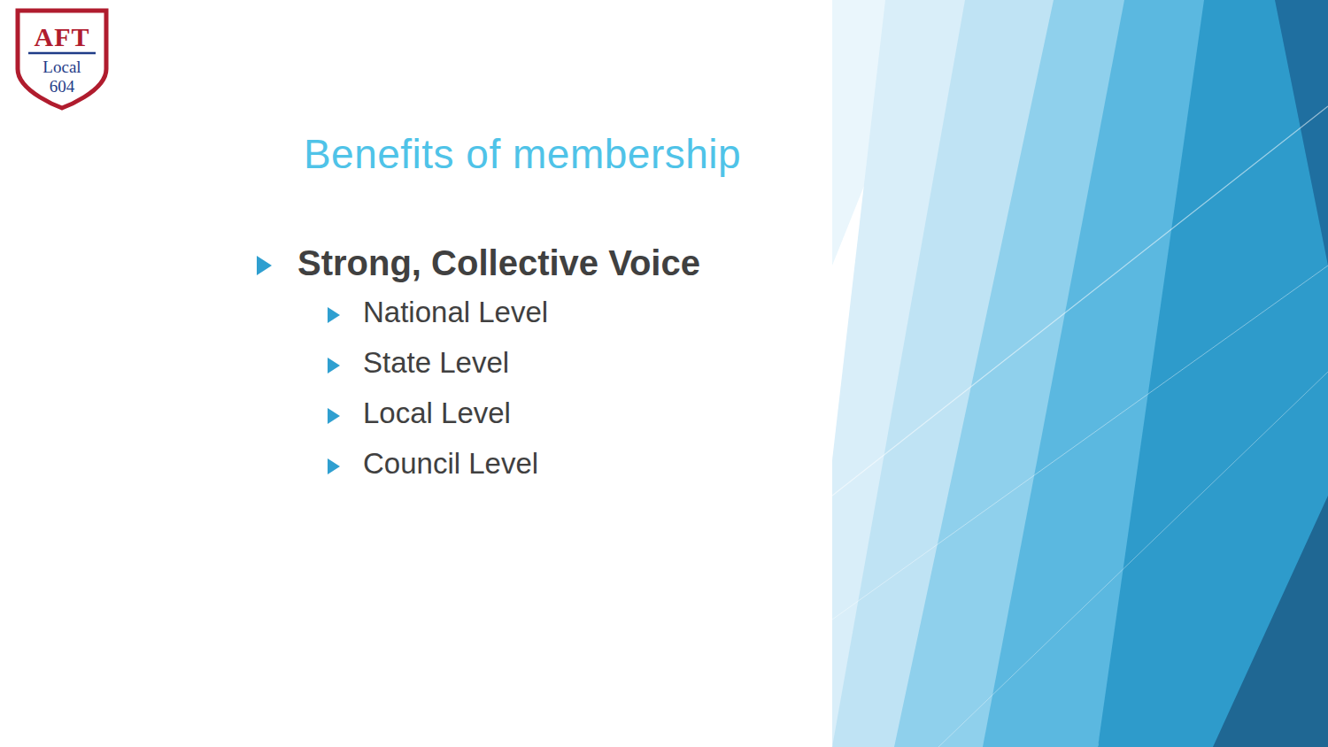AFT Local 604
Benefits of membership
Strong, Collective Voice
National Level
State Level
Local Level
Council Level